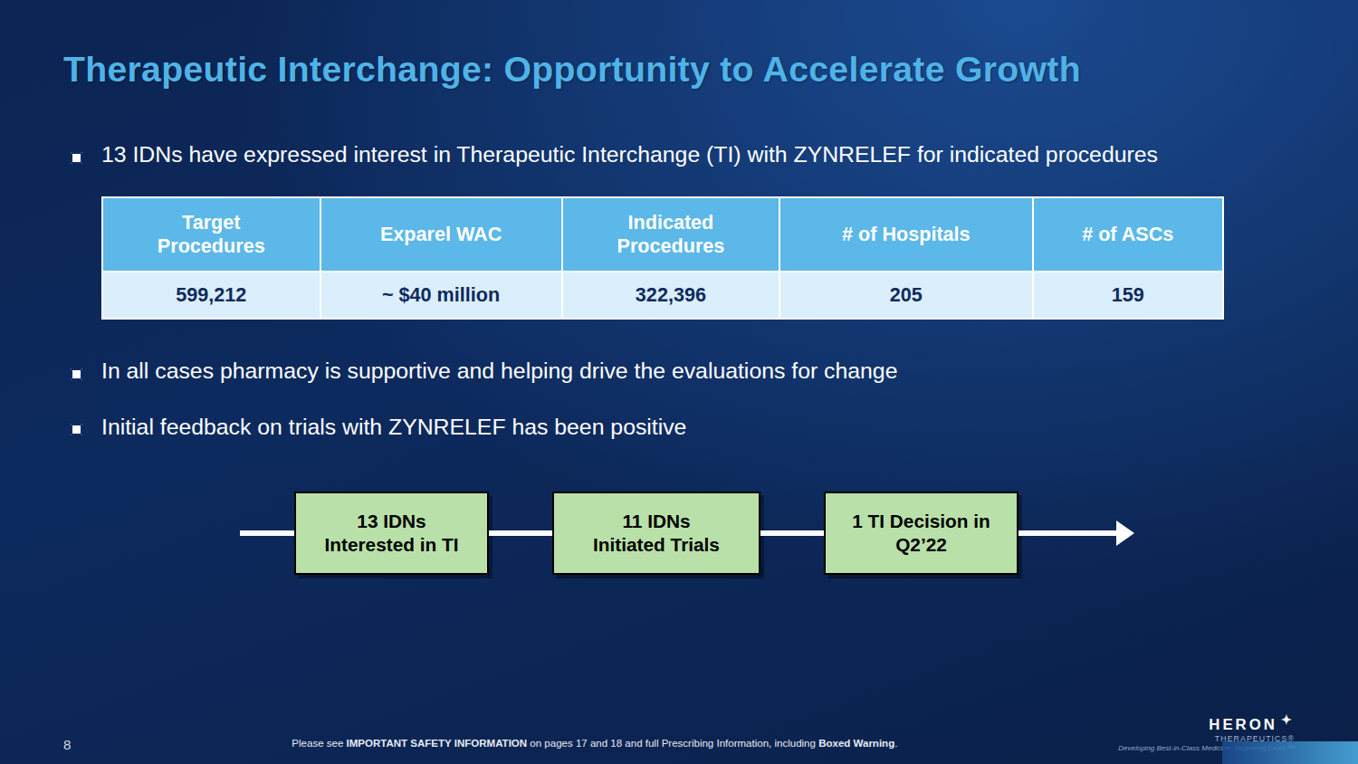Therapeutic Interchange: Opportunity to Accelerate Growth
13 IDNs have expressed interest in Therapeutic Interchange (TI) with ZYNRELEF for indicated procedures
| Target Procedures | Exparel WAC | Indicated Procedures | # of Hospitals | # of ASCs |
| --- | --- | --- | --- | --- |
| 599,212 | ~ $40 million | 322,396 | 205 | 159 |
In all cases pharmacy is supportive and helping drive the evaluations for change
Initial feedback on trials with ZYNRELEF has been positive
13 IDNs
Interested in TI
11 IDNs
Initiated Trials
1 TI Decision in
Q2’22
8
Please see IMPORTANT SAFETY INFORMATION on pages 17 and 18 and full Prescribing Information, including Boxed Warning.
HERON✦ THERAPEUTICS® Developing Best-in-Class Medicine. Improving Lives.™